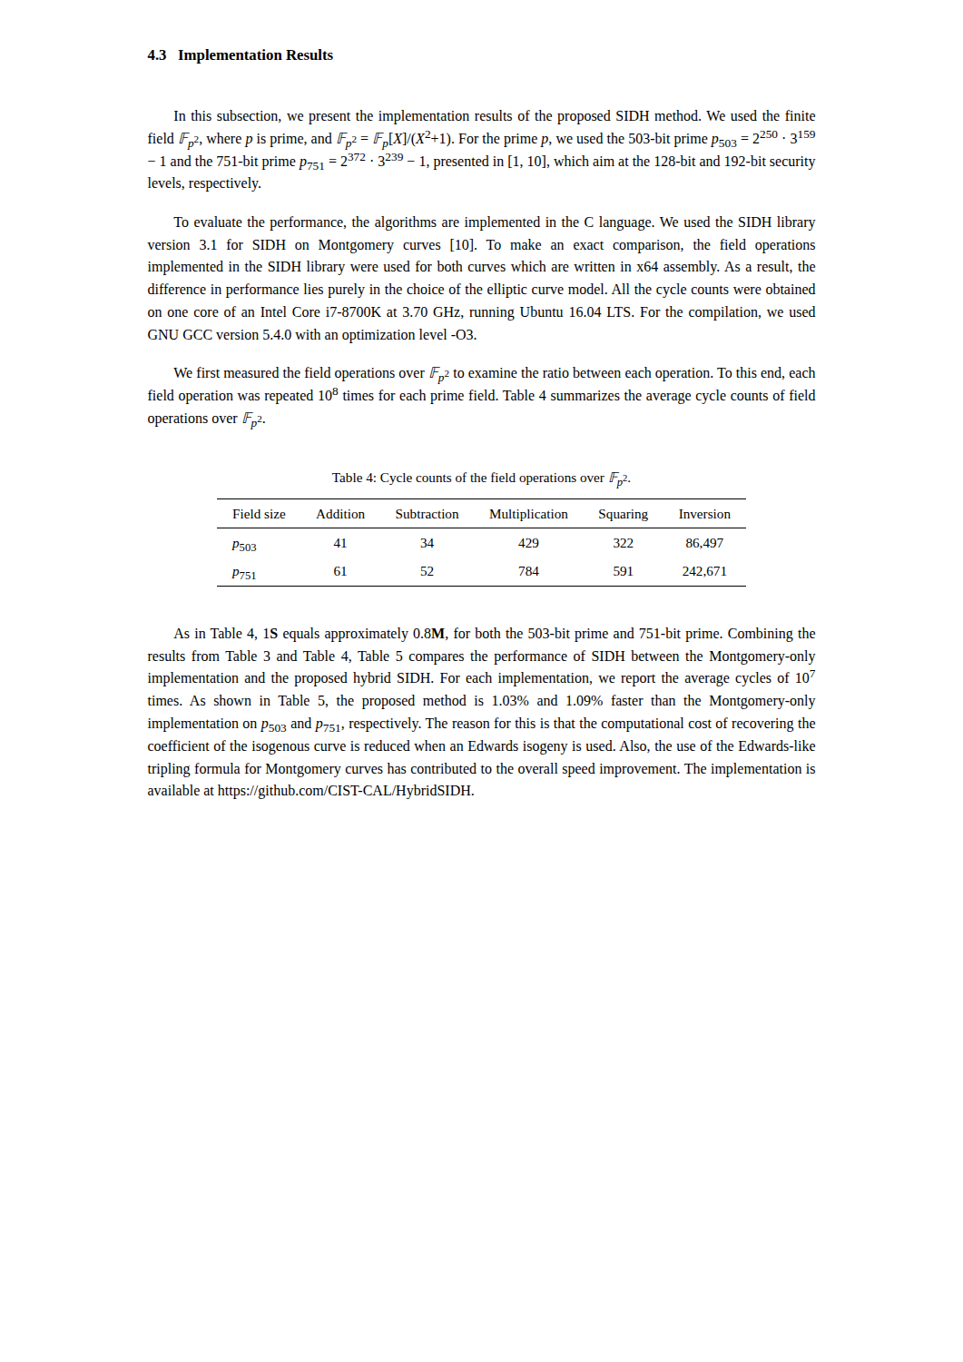4.3 Implementation Results
In this subsection, we present the implementation results of the proposed SIDH method. We used the finite field 𝔽p2, where p is prime, and 𝔽p2 = 𝔽p[X]/(X2+1). For the prime p, we used the 503-bit prime p503 = 2250 · 3159 − 1 and the 751-bit prime p751 = 2372 · 3239 − 1, presented in [1, 10], which aim at the 128-bit and 192-bit security levels, respectively.
To evaluate the performance, the algorithms are implemented in the C language. We used the SIDH library version 3.1 for SIDH on Montgomery curves [10]. To make an exact comparison, the field operations implemented in the SIDH library were used for both curves which are written in x64 assembly. As a result, the difference in performance lies purely in the choice of the elliptic curve model. All the cycle counts were obtained on one core of an Intel Core i7-8700K at 3.70 GHz, running Ubuntu 16.04 LTS. For the compilation, we used GNU GCC version 5.4.0 with an optimization level -O3.
We first measured the field operations over 𝔽p2 to examine the ratio between each operation. To this end, each field operation was repeated 108 times for each prime field. Table 4 summarizes the average cycle counts of field operations over 𝔽p2.
Table 4: Cycle counts of the field operations over 𝔽 p 2 .
| Field size | Addition | Subtraction | Multiplication | Squaring | Inversion |
| --- | --- | --- | --- | --- | --- |
| p 503 | 41 | 34 | 429 | 322 | 86,497 |
| p 751 | 61 | 52 | 784 | 591 | 242,671 |
As in Table 4, 1S equals approximately 0.8M, for both the 503-bit prime and 751-bit prime. Combining the results from Table 3 and Table 4, Table 5 compares the performance of SIDH between the Montgomery-only implementation and the proposed hybrid SIDH. For each implementation, we report the average cycles of 107 times. As shown in Table 5, the proposed method is 1.03% and 1.09% faster than the Montgomery-only implementation on p503 and p751, respectively. The reason for this is that the computational cost of recovering the coefficient of the isogenous curve is reduced when an Edwards isogeny is used. Also, the use of the Edwards-like tripling formula for Montgomery curves has contributed to the overall speed improvement. The implementation is available at https://github.com/CIST-CAL/HybridSIDH.